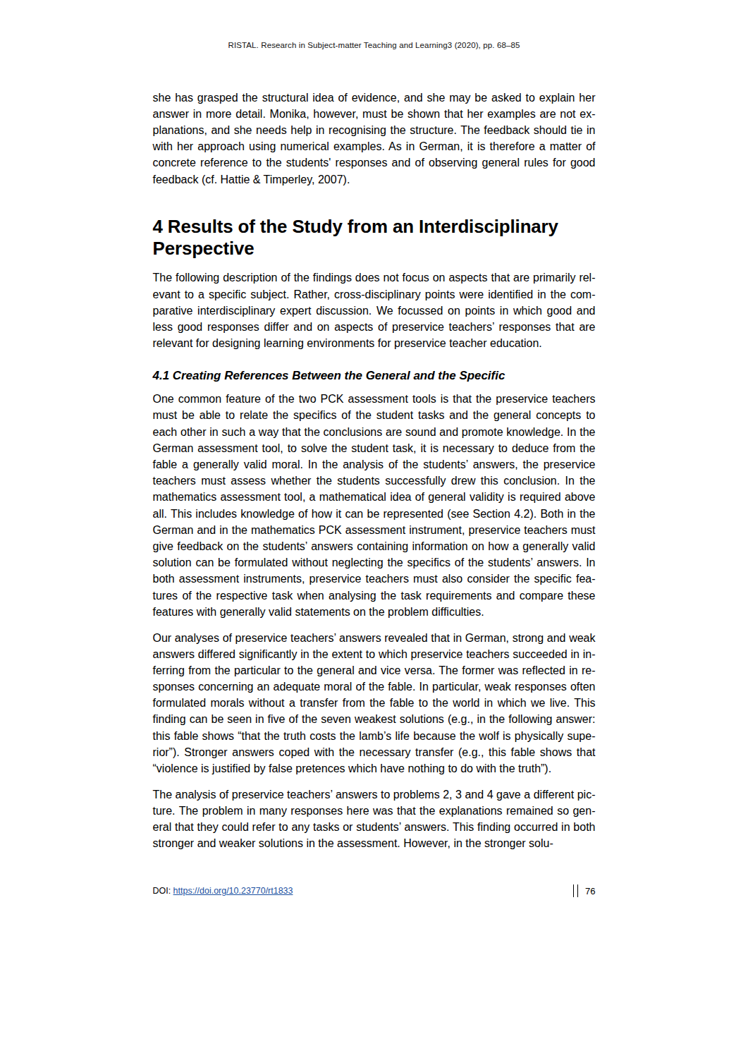RISTAL. Research in Subject-matter Teaching and Learning3 (2020), pp. 68–85
she has grasped the structural idea of evidence, and she may be asked to explain her answer in more detail. Monika, however, must be shown that her examples are not explanations, and she needs help in recognising the structure. The feedback should tie in with her approach using numerical examples. As in German, it is therefore a matter of concrete reference to the students' responses and of observing general rules for good feedback (cf. Hattie & Timperley, 2007).
4 Results of the Study from an Interdisciplinary Perspective
The following description of the findings does not focus on aspects that are primarily relevant to a specific subject. Rather, cross-disciplinary points were identified in the comparative interdisciplinary expert discussion. We focussed on points in which good and less good responses differ and on aspects of preservice teachers’ responses that are relevant for designing learning environments for preservice teacher education.
4.1 Creating References Between the General and the Specific
One common feature of the two PCK assessment tools is that the preservice teachers must be able to relate the specifics of the student tasks and the general concepts to each other in such a way that the conclusions are sound and promote knowledge. In the German assessment tool, to solve the student task, it is necessary to deduce from the fable a generally valid moral. In the analysis of the students’ answers, the preservice teachers must assess whether the students successfully drew this conclusion. In the mathematics assessment tool, a mathematical idea of general validity is required above all. This includes knowledge of how it can be represented (see Section 4.2). Both in the German and in the mathematics PCK assessment instrument, preservice teachers must give feedback on the students’ answers containing information on how a generally valid solution can be formulated without neglecting the specifics of the students’ answers. In both assessment instruments, preservice teachers must also consider the specific features of the respective task when analysing the task requirements and compare these features with generally valid statements on the problem difficulties.
Our analyses of preservice teachers’ answers revealed that in German, strong and weak answers differed significantly in the extent to which preservice teachers succeeded in inferring from the particular to the general and vice versa. The former was reflected in responses concerning an adequate moral of the fable. In particular, weak responses often formulated morals without a transfer from the fable to the world in which we live. This finding can be seen in five of the seven weakest solutions (e.g., in the following answer: this fable shows “that the truth costs the lamb’s life because the wolf is physically superior”). Stronger answers coped with the necessary transfer (e.g., this fable shows that “violence is justified by false pretences which have nothing to do with the truth”).
The analysis of preservice teachers’ answers to problems 2, 3 and 4 gave a different picture. The problem in many responses here was that the explanations remained so general that they could refer to any tasks or students’ answers. This finding occurred in both stronger and weaker solutions in the assessment. However, in the stronger solu-
DOI: https://doi.org/10.23770/rt1833
76